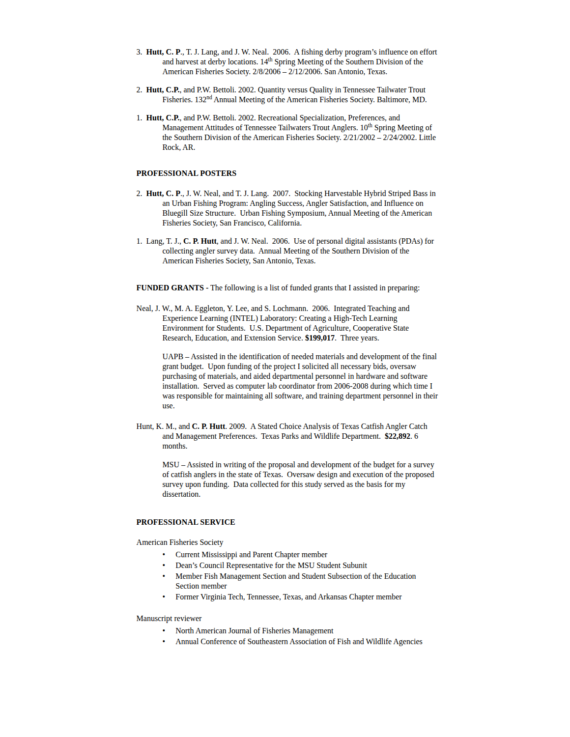3. Hutt, C. P., T. J. Lang, and J. W. Neal. 2006. A fishing derby program’s influence on effort and harvest at derby locations. 14th Spring Meeting of the Southern Division of the American Fisheries Society. 2/8/2006 – 2/12/2006. San Antonio, Texas.
2. Hutt, C.P., and P.W. Bettoli. 2002. Quantity versus Quality in Tennessee Tailwater Trout Fisheries. 132nd Annual Meeting of the American Fisheries Society. Baltimore, MD.
1. Hutt, C.P., and P.W. Bettoli. 2002. Recreational Specialization, Preferences, and Management Attitudes of Tennessee Tailwaters Trout Anglers. 10th Spring Meeting of the Southern Division of the American Fisheries Society. 2/21/2002 – 2/24/2002. Little Rock, AR.
PROFESSIONAL POSTERS
2. Hutt, C. P., J. W. Neal, and T. J. Lang. 2007. Stocking Harvestable Hybrid Striped Bass in an Urban Fishing Program: Angling Success, Angler Satisfaction, and Influence on Bluegill Size Structure. Urban Fishing Symposium, Annual Meeting of the American Fisheries Society, San Francisco, California.
1. Lang, T. J., C. P. Hutt, and J. W. Neal. 2006. Use of personal digital assistants (PDAs) for collecting angler survey data. Annual Meeting of the Southern Division of the American Fisheries Society, San Antonio, Texas.
FUNDED GRANTS - The following is a list of funded grants that I assisted in preparing:
Neal, J. W., M. A. Eggleton, Y. Lee, and S. Lochmann. 2006. Integrated Teaching and Experience Learning (INTEL) Laboratory: Creating a High-Tech Learning Environment for Students. U.S. Department of Agriculture, Cooperative State Research, Education, and Extension Service. $199,017. Three years.
UAPB – Assisted in the identification of needed materials and development of the final grant budget. Upon funding of the project I solicited all necessary bids, oversaw purchasing of materials, and aided departmental personnel in hardware and software installation. Served as computer lab coordinator from 2006-2008 during which time I was responsible for maintaining all software, and training department personnel in their use.
Hunt, K. M., and C. P. Hutt. 2009. A Stated Choice Analysis of Texas Catfish Angler Catch and Management Preferences. Texas Parks and Wildlife Department. $22,892. 6 months.
MSU – Assisted in writing of the proposal and development of the budget for a survey of catfish anglers in the state of Texas. Oversaw design and execution of the proposed survey upon funding. Data collected for this study served as the basis for my dissertation.
PROFESSIONAL SERVICE
American Fisheries Society
Current Mississippi and Parent Chapter member
Dean’s Council Representative for the MSU Student Subunit
Member Fish Management Section and Student Subsection of the Education Section member
Former Virginia Tech, Tennessee, Texas, and Arkansas Chapter member
Manuscript reviewer
North American Journal of Fisheries Management
Annual Conference of Southeastern Association of Fish and Wildlife Agencies